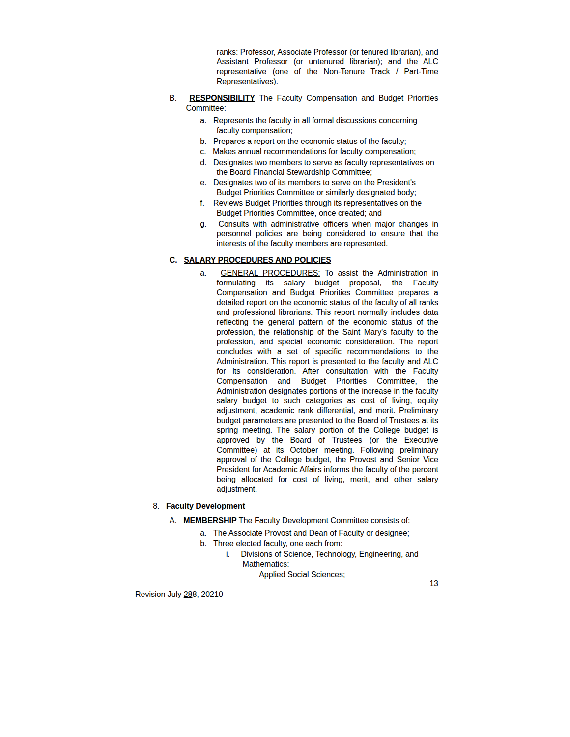ranks: Professor, Associate Professor (or tenured librarian), and Assistant Professor (or untenured librarian); and the ALC representative (one of the Non-Tenure Track / Part-Time Representatives).
B. RESPONSIBILITY The Faculty Compensation and Budget Priorities Committee:
a. Represents the faculty in all formal discussions concerning faculty compensation;
b. Prepares a report on the economic status of the faculty;
c. Makes annual recommendations for faculty compensation;
d. Designates two members to serve as faculty representatives on the Board Financial Stewardship Committee;
e. Designates two of its members to serve on the President's Budget Priorities Committee or similarly designated body;
f. Reviews Budget Priorities through its representatives on the Budget Priorities Committee, once created; and
g. Consults with administrative officers when major changes in personnel policies are being considered to ensure that the interests of the faculty members are represented.
C. SALARY PROCEDURES AND POLICIES
a. GENERAL PROCEDURES: To assist the Administration in formulating its salary budget proposal, the Faculty Compensation and Budget Priorities Committee prepares a detailed report on the economic status of the faculty of all ranks and professional librarians. This report normally includes data reflecting the general pattern of the economic status of the profession, the relationship of the Saint Mary's faculty to the profession, and special economic consideration. The report concludes with a set of specific recommendations to the Administration. This report is presented to the faculty and ALC for its consideration. After consultation with the Faculty Compensation and Budget Priorities Committee, the Administration designates portions of the increase in the faculty salary budget to such categories as cost of living, equity adjustment, academic rank differential, and merit. Preliminary budget parameters are presented to the Board of Trustees at its spring meeting. The salary portion of the College budget is approved by the Board of Trustees (or the Executive Committee) at its October meeting. Following preliminary approval of the College budget, the Provost and Senior Vice President for Academic Affairs informs the faculty of the percent being allocated for cost of living, merit, and other salary adjustment.
8. Faculty Development
A. MEMBERSHIP The Faculty Development Committee consists of:
a. The Associate Provost and Dean of Faculty or designee;
b. Three elected faculty, one each from:
i. Divisions of Science, Technology, Engineering, and Mathematics;
Applied Social Sciences;
13
Revision July 288, 20210